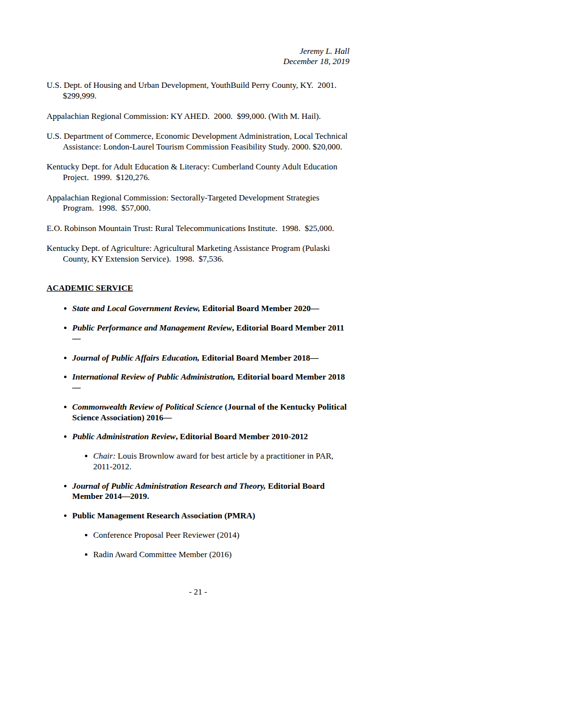Jeremy L. Hall
December 18, 2019
U.S. Dept. of Housing and Urban Development, YouthBuild Perry County, KY. 2001. $299,999.
Appalachian Regional Commission: KY AHED. 2000. $99,000. (With M. Hail).
U.S. Department of Commerce, Economic Development Administration, Local Technical Assistance: London-Laurel Tourism Commission Feasibility Study. 2000. $20,000.
Kentucky Dept. for Adult Education & Literacy: Cumberland County Adult Education Project. 1999. $120,276.
Appalachian Regional Commission: Sectorally-Targeted Development Strategies Program. 1998. $57,000.
E.O. Robinson Mountain Trust: Rural Telecommunications Institute. 1998. $25,000.
Kentucky Dept. of Agriculture: Agricultural Marketing Assistance Program (Pulaski County, KY Extension Service). 1998. $7,536.
ACADEMIC SERVICE
State and Local Government Review, Editorial Board Member 2020—
Public Performance and Management Review, Editorial Board Member 2011—
Journal of Public Affairs Education, Editorial Board Member 2018—
International Review of Public Administration, Editorial board Member 2018—
Commonwealth Review of Political Science (Journal of the Kentucky Political Science Association) 2016—
Public Administration Review, Editorial Board Member 2010-2012
Chair: Louis Brownlow award for best article by a practitioner in PAR, 2011-2012.
Journal of Public Administration Research and Theory, Editorial Board Member 2014—2019.
Public Management Research Association (PMRA)
Conference Proposal Peer Reviewer (2014)
Radin Award Committee Member (2016)
- 21 -